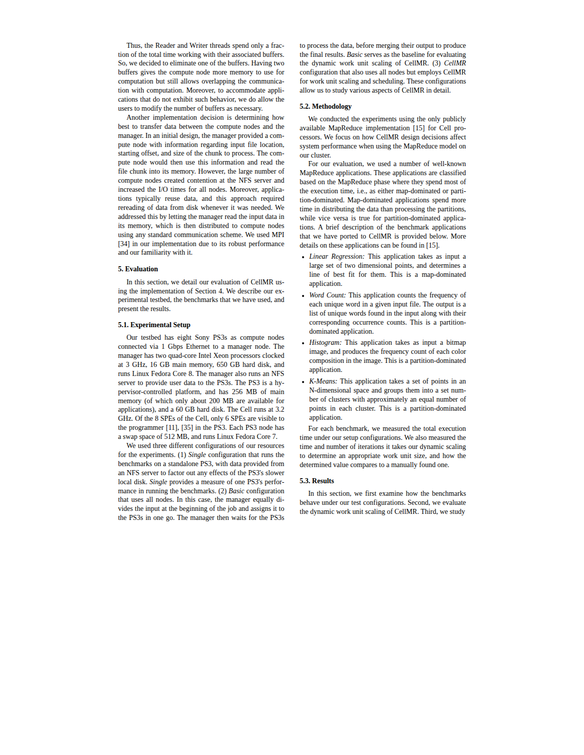Thus, the Reader and Writer threads spend only a fraction of the total time working with their associated buffers. So, we decided to eliminate one of the buffers. Having two buffers gives the compute node more memory to use for computation but still allows overlapping the communication with computation. Moreover, to accommodate applications that do not exhibit such behavior, we do allow the users to modify the number of buffers as necessary.
Another implementation decision is determining how best to transfer data between the compute nodes and the manager. In an initial design, the manager provided a compute node with information regarding input file location, starting offset, and size of the chunk to process. The compute node would then use this information and read the file chunk into its memory. However, the large number of compute nodes created contention at the NFS server and increased the I/O times for all nodes. Moreover, applications typically reuse data, and this approach required rereading of data from disk whenever it was needed. We addressed this by letting the manager read the input data in its memory, which is then distributed to compute nodes using any standard communication scheme. We used MPI [34] in our implementation due to its robust performance and our familiarity with it.
5. Evaluation
In this section, we detail our evaluation of CellMR using the implementation of Section 4. We describe our experimental testbed, the benchmarks that we have used, and present the results.
5.1. Experimental Setup
Our testbed has eight Sony PS3s as compute nodes connected via 1 Gbps Ethernet to a manager node. The manager has two quad-core Intel Xeon processors clocked at 3 GHz, 16 GB main memory, 650 GB hard disk, and runs Linux Fedora Core 8. The manager also runs an NFS server to provide user data to the PS3s. The PS3 is a hypervisor-controlled platform, and has 256 MB of main memory (of which only about 200 MB are available for applications), and a 60 GB hard disk. The Cell runs at 3.2 GHz. Of the 8 SPEs of the Cell, only 6 SPEs are visible to the programmer [11], [35] in the PS3. Each PS3 node has a swap space of 512 MB, and runs Linux Fedora Core 7.
We used three different configurations of our resources for the experiments. (1) Single configuration that runs the benchmarks on a standalone PS3, with data provided from an NFS server to factor out any effects of the PS3's slower local disk. Single provides a measure of one PS3's performance in running the benchmarks. (2) Basic configuration that uses all nodes. In this case, the manager equally divides the input at the beginning of the job and assigns it to the PS3s in one go. The manager then waits for the PS3s to process the data, before merging their output to produce the final results. Basic serves as the baseline for evaluating the dynamic work unit scaling of CellMR. (3) CellMR configuration that also uses all nodes but employs CellMR for work unit scaling and scheduling. These configurations allow us to study various aspects of CellMR in detail.
5.2. Methodology
We conducted the experiments using the only publicly available MapReduce implementation [15] for Cell processors. We focus on how CellMR design decisions affect system performance when using the MapReduce model on our cluster.
For our evaluation, we used a number of well-known MapReduce applications. These applications are classified based on the MapReduce phase where they spend most of the execution time, i.e., as either map-dominated or partition-dominated. Map-dominated applications spend more time in distributing the data than processing the partitions, while vice versa is true for partition-dominated applications. A brief description of the benchmark applications that we have ported to CellMR is provided below. More details on these applications can be found in [15].
Linear Regression: This application takes as input a large set of two dimensional points, and determines a line of best fit for them. This is a map-dominated application.
Word Count: This application counts the frequency of each unique word in a given input file. The output is a list of unique words found in the input along with their corresponding occurrence counts. This is a partition-dominated application.
Histogram: This application takes as input a bitmap image, and produces the frequency count of each color composition in the image. This is a partition-dominated application.
K-Means: This application takes a set of points in an N-dimensional space and groups them into a set number of clusters with approximately an equal number of points in each cluster. This is a partition-dominated application.
For each benchmark, we measured the total execution time under our setup configurations. We also measured the time and number of iterations it takes our dynamic scaling to determine an appropriate work unit size, and how the determined value compares to a manually found one.
5.3. Results
In this section, we first examine how the benchmarks behave under our test configurations. Second, we evaluate the dynamic work unit scaling of CellMR. Third, we study